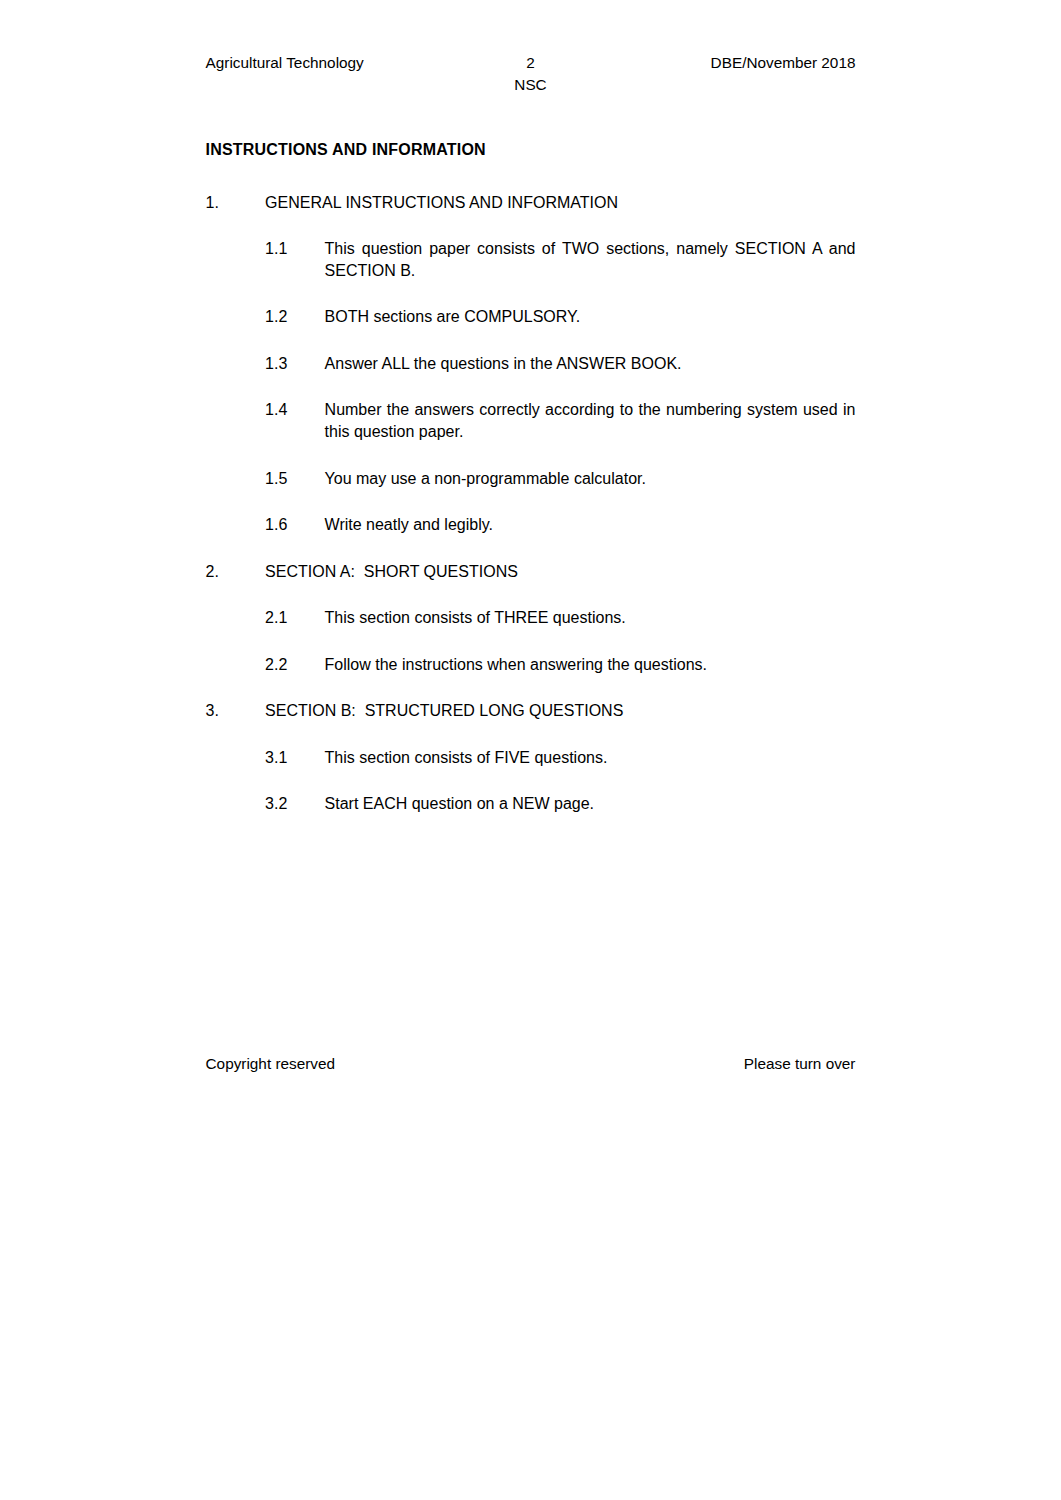Agricultural Technology
2
DBE/November 2018
NSC
INSTRUCTIONS AND INFORMATION
1.
GENERAL INSTRUCTIONS AND INFORMATION
1.1
This question paper consists of TWO sections, namely SECTION A and SECTION B.
1.2
BOTH sections are COMPULSORY.
1.3
Answer ALL the questions in the ANSWER BOOK.
1.4
Number the answers correctly according to the numbering system used in this question paper.
1.5
You may use a non-programmable calculator.
1.6
Write neatly and legibly.
2.
SECTION A: SHORT QUESTIONS
2.1
This section consists of THREE questions.
2.2
Follow the instructions when answering the questions.
3.
SECTION B: STRUCTURED LONG QUESTIONS
3.1
This section consists of FIVE questions.
3.2
Start EACH question on a NEW page.
Copyright reserved
Please turn over